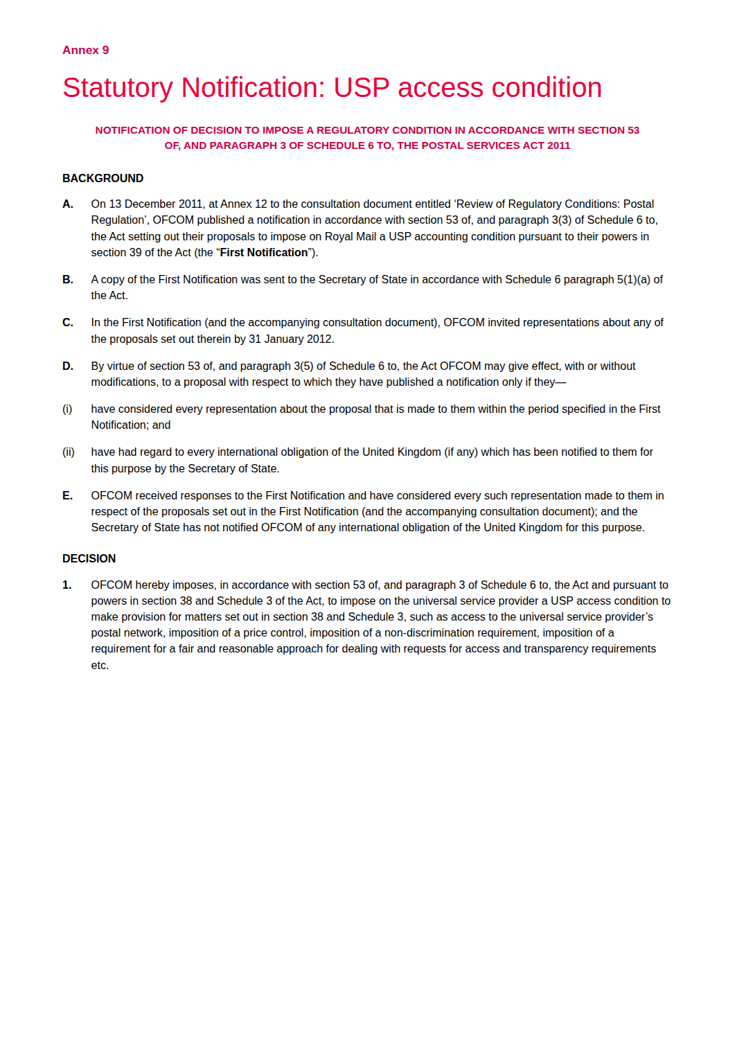Annex 9
Statutory Notification: USP access condition
Notification of decision to impose a regulatory condition in accordance with section 53 of, and paragraph 3 of Schedule 6 to, the Postal Services Act 2011
Background
A. On 13 December 2011, at Annex 12 to the consultation document entitled ‘Review of Regulatory Conditions: Postal Regulation’, OFCOM published a notification in accordance with section 53 of, and paragraph 3(3) of Schedule 6 to, the Act setting out their proposals to impose on Royal Mail a USP accounting condition pursuant to their powers in section 39 of the Act (the “First Notification”).
B. A copy of the First Notification was sent to the Secretary of State in accordance with Schedule 6 paragraph 5(1)(a) of the Act.
C. In the First Notification (and the accompanying consultation document), OFCOM invited representations about any of the proposals set out therein by 31 January 2012.
D. By virtue of section 53 of, and paragraph 3(5) of Schedule 6 to, the Act OFCOM may give effect, with or without modifications, to a proposal with respect to which they have published a notification only if they—
(i) have considered every representation about the proposal that is made to them within the period specified in the First Notification; and
(ii) have had regard to every international obligation of the United Kingdom (if any) which has been notified to them for this purpose by the Secretary of State.
E. OFCOM received responses to the First Notification and have considered every such representation made to them in respect of the proposals set out in the First Notification (and the accompanying consultation document); and the Secretary of State has not notified OFCOM of any international obligation of the United Kingdom for this purpose.
Decision
1. OFCOM hereby imposes, in accordance with section 53 of, and paragraph 3 of Schedule 6 to, the Act and pursuant to powers in section 38 and Schedule 3 of the Act, to impose on the universal service provider a USP access condition to make provision for matters set out in section 38 and Schedule 3, such as access to the universal service provider’s postal network, imposition of a price control, imposition of a non-discrimination requirement, imposition of a requirement for a fair and reasonable approach for dealing with requests for access and transparency requirements etc.